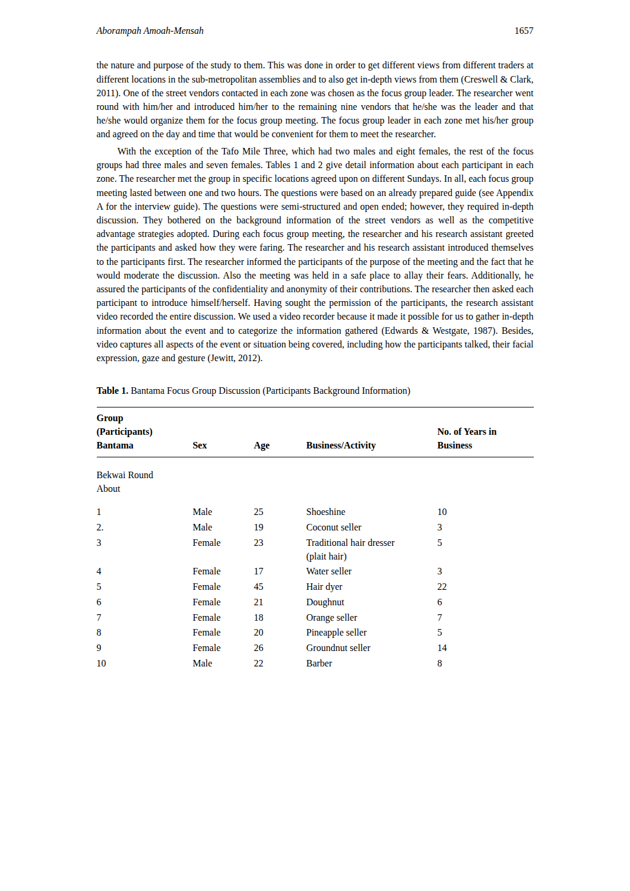Aborampah Amoah-Mensah 1657
the nature and purpose of the study to them. This was done in order to get different views from different traders at different locations in the sub-metropolitan assemblies and to also get in-depth views from them (Creswell & Clark, 2011). One of the street vendors contacted in each zone was chosen as the focus group leader. The researcher went round with him/her and introduced him/her to the remaining nine vendors that he/she was the leader and that he/she would organize them for the focus group meeting. The focus group leader in each zone met his/her group and agreed on the day and time that would be convenient for them to meet the researcher.
With the exception of the Tafo Mile Three, which had two males and eight females, the rest of the focus groups had three males and seven females. Tables 1 and 2 give detail information about each participant in each zone. The researcher met the group in specific locations agreed upon on different Sundays. In all, each focus group meeting lasted between one and two hours. The questions were based on an already prepared guide (see Appendix A for the interview guide). The questions were semi-structured and open ended; however, they required in-depth discussion. They bothered on the background information of the street vendors as well as the competitive advantage strategies adopted. During each focus group meeting, the researcher and his research assistant greeted the participants and asked how they were faring. The researcher and his research assistant introduced themselves to the participants first. The researcher informed the participants of the purpose of the meeting and the fact that he would moderate the discussion. Also the meeting was held in a safe place to allay their fears. Additionally, he assured the participants of the confidentiality and anonymity of their contributions. The researcher then asked each participant to introduce himself/herself. Having sought the permission of the participants, the research assistant video recorded the entire discussion. We used a video recorder because it made it possible for us to gather in-depth information about the event and to categorize the information gathered (Edwards & Westgate, 1987). Besides, video captures all aspects of the event or situation being covered, including how the participants talked, their facial expression, gaze and gesture (Jewitt, 2012).
Table 1. Bantama Focus Group Discussion (Participants Background Information)
| Group (Participants) Bantama | Sex | Age | Business/Activity | No. of Years in Business |
| --- | --- | --- | --- | --- |
| Bekwai Round About | | | | |
| 1 | Male | 25 | Shoeshine | 10 |
| 2. | Male | 19 | Coconut seller | 3 |
| 3 | Female | 23 | Traditional hair dresser (plait hair) | 5 |
| 4 | Female | 17 | Water seller | 3 |
| 5 | Female | 45 | Hair dyer | 22 |
| 6 | Female | 21 | Doughnut | 6 |
| 7 | Female | 18 | Orange seller | 7 |
| 8 | Female | 20 | Pineapple seller | 5 |
| 9 | Female | 26 | Groundnut seller | 14 |
| 10 | Male | 22 | Barber | 8 |